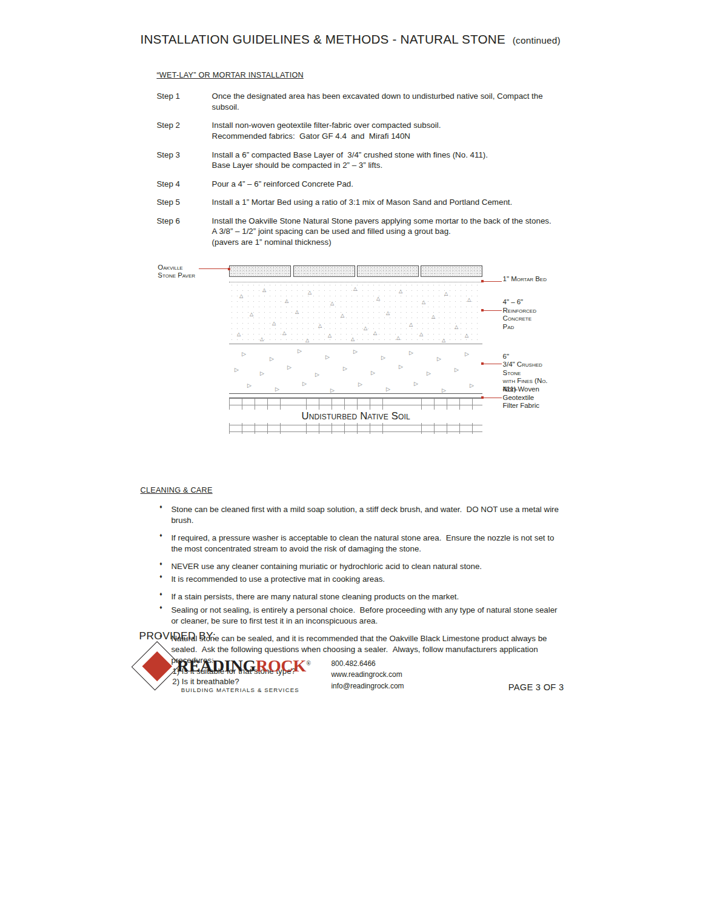INSTALLATION GUIDELINES & METHODS - NATURAL STONE (continued)
“WET-LAY” OR MORTAR INSTALLATION
| Step 1 | Once the designated area has been excavated down to undisturbed native soil, Compact the subsoil. |
| Step 2 | Install non-woven geotextile filter-fabric over compacted subsoil. Recommended fabrics: Gator GF 4.4 and Mirafi 140N |
| Step 3 | Install a 6” compacted Base Layer of 3/4” crushed stone with fines (No. 411). Base Layer should be compacted in 2” – 3” lifts. |
| Step 4 | Pour a 4” – 6” reinforced Concrete Pad. |
| Step 5 | Install a 1” Mortar Bed using a ratio of 3:1 mix of Mason Sand and Portland Cement. |
| Step 6 | Install the Oakville Stone Natural Stone pavers applying some mortar to the back of the stones. A 3/8” – 1/2” joint spacing can be used and filled using a grout bag. (pavers are 1” nominal thickness) |
Oakville
Stone Paver
△ △ △ △ △ △ △ △ △ △ △ △ △ △ △ △ △ △ △ △ △ △ △ △ △ △ △ △ △ △ △ △
▷ ▷ ▷ ▷ ▷ ▷ ▷ ▷ ▷ ▷ ▷ ▷ ▷ ▷ ▷ ▷ ▷ ▷ ▷ ▷ ▷ ▷ ▷ ▷ ▷ ▷ ▷
Undisturbed Native Soil
1" Mortar Bed
4" – 6"
Reinforced Concrete
Pad
6"
3/4" Crushed Stone
with Fines (No. 411)
Non-Woven
Geotextile
Filter Fabric
CLEANING & CARE
Stone can be cleaned first with a mild soap solution, a stiff deck brush, and water. DO NOT use a metal wire brush.
If required, a pressure washer is acceptable to clean the natural stone area. Ensure the nozzle is not set to the most concentrated stream to avoid the risk of damaging the stone.
NEVER use any cleaner containing muriatic or hydrochloric acid to clean natural stone.
It is recommended to use a protective mat in cooking areas.
If a stain persists, there are many natural stone cleaning products on the market.
Sealing or not sealing, is entirely a personal choice. Before proceeding with any type of natural stone sealer or cleaner, be sure to first test it in an inconspicuous area.
Natural stone can be sealed, and it is recommended that the Oakville Black Limestone product always be sealed. Ask the following questions when choosing a sealer. Always, follow manufacturers application procedures: 1) Is it suitable for that stone type? 2) Is it breathable?
PROVIDED BY:
READINGROCK®
BUILDING MATERIALS & SERVICES
800.482.6466
www.readingrock.com
info@readingrock.com
PAGE 3 OF 3